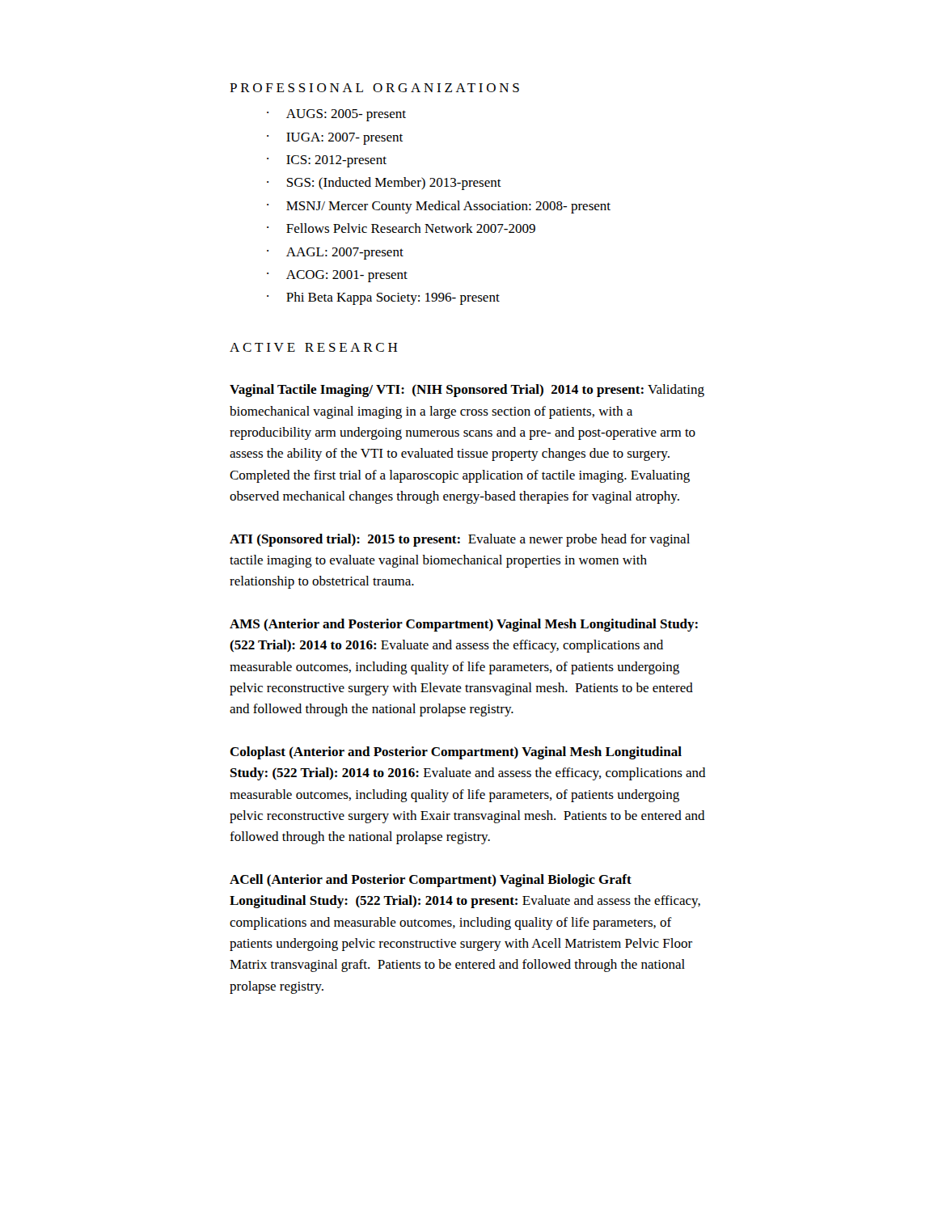Professional Organizations
AUGS: 2005- present
IUGA: 2007- present
ICS: 2012-present
SGS: (Inducted Member) 2013-present
MSNJ/ Mercer County Medical Association: 2008- present
Fellows Pelvic Research Network 2007-2009
AAGL: 2007-present
ACOG: 2001- present
Phi Beta Kappa Society: 1996- present
Active Research
Vaginal Tactile Imaging/ VTI: (NIH Sponsored Trial) 2014 to present: Validating biomechanical vaginal imaging in a large cross section of patients, with a reproducibility arm undergoing numerous scans and a pre- and post-operative arm to assess the ability of the VTI to evaluated tissue property changes due to surgery. Completed the first trial of a laparoscopic application of tactile imaging. Evaluating observed mechanical changes through energy-based therapies for vaginal atrophy.
ATI (Sponsored trial): 2015 to present: Evaluate a newer probe head for vaginal tactile imaging to evaluate vaginal biomechanical properties in women with relationship to obstetrical trauma.
AMS (Anterior and Posterior Compartment) Vaginal Mesh Longitudinal Study: (522 Trial): 2014 to 2016: Evaluate and assess the efficacy, complications and measurable outcomes, including quality of life parameters, of patients undergoing pelvic reconstructive surgery with Elevate transvaginal mesh. Patients to be entered and followed through the national prolapse registry.
Coloplast (Anterior and Posterior Compartment) Vaginal Mesh Longitudinal Study: (522 Trial): 2014 to 2016: Evaluate and assess the efficacy, complications and measurable outcomes, including quality of life parameters, of patients undergoing pelvic reconstructive surgery with Exair transvaginal mesh. Patients to be entered and followed through the national prolapse registry.
ACell (Anterior and Posterior Compartment) Vaginal Biologic Graft Longitudinal Study: (522 Trial): 2014 to present: Evaluate and assess the efficacy, complications and measurable outcomes, including quality of life parameters, of patients undergoing pelvic reconstructive surgery with Acell Matristem Pelvic Floor Matrix transvaginal graft. Patients to be entered and followed through the national prolapse registry.